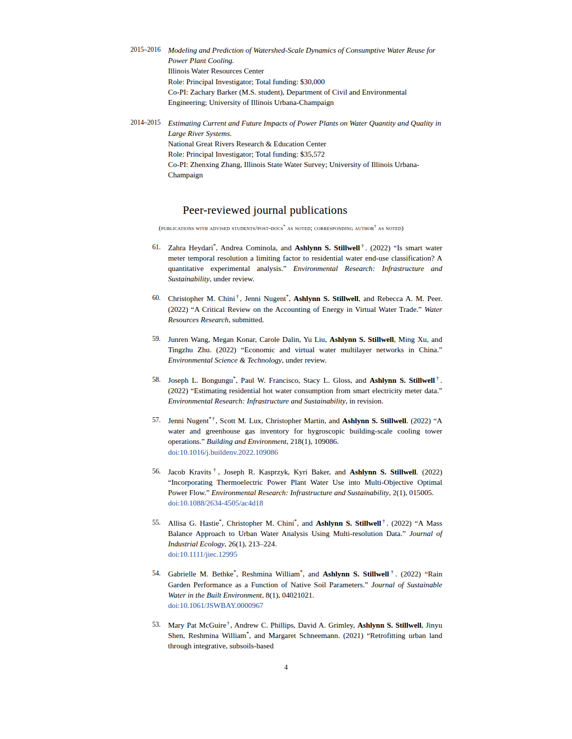2015–2016
Modeling and Prediction of Watershed-Scale Dynamics of Consumptive Water Reuse for Power Plant Cooling.
Illinois Water Resources Center
Role: Principal Investigator; Total funding: $30,000
Co-PI: Zachary Barker (M.S. student), Department of Civil and Environmental Engineering; University of Illinois Urbana-Champaign
2014–2015
Estimating Current and Future Impacts of Power Plants on Water Quantity and Quality in Large River Systems.
National Great Rivers Research & Education Center
Role: Principal Investigator; Total funding: $35,572
Co-PI: Zhenxing Zhang, Illinois State Water Survey; University of Illinois Urbana-Champaign
Peer-reviewed journal publications
(publications with advised students/post-docs* as noted; corresponding author† as noted)
61.
Zahra Heydari*, Andrea Cominola, and Ashlynn S. Stillwell†. (2022) “Is smart water meter temporal resolution a limiting factor to residential water end-use classification? A quantitative experimental analysis.” Environmental Research: Infrastructure and Sustainability, under review.
60.
Christopher M. Chini†, Jenni Nugent*, Ashlynn S. Stillwell, and Rebecca A. M. Peer. (2022) “A Critical Review on the Accounting of Energy in Virtual Water Trade.” Water Resources Research, submitted.
59.
Junren Wang, Megan Konar, Carole Dalin, Yu Liu, Ashlynn S. Stillwell, Ming Xu, and Tingzhu Zhu. (2022) “Economic and virtual water multilayer networks in China.” Environmental Science & Technology, under review.
58.
Joseph L. Bongungu*, Paul W. Francisco, Stacy L. Gloss, and Ashlynn S. Stillwell†. (2022) “Estimating residential hot water consumption from smart electricity meter data.” Environmental Research: Infrastructure and Sustainability, in revision.
57.
Jenni Nugent*†, Scott M. Lux, Christopher Martin, and Ashlynn S. Stillwell. (2022) “A water and greenhouse gas inventory for hygroscopic building-scale cooling tower operations.” Building and Environment, 218(1), 109086. doi:10.1016/j.buildenv.2022.109086
56.
Jacob Kravits†, Joseph R. Kasprzyk, Kyri Baker, and Ashlynn S. Stillwell. (2022) “Incorporating Thermoelectric Power Plant Water Use into Multi-Objective Optimal Power Flow.” Environmental Research: Infrastructure and Sustainability, 2(1), 015005. doi:10.1088/2634-4505/ac4d18
55.
Allisa G. Hastie*, Christopher M. Chini*, and Ashlynn S. Stillwell†. (2022) “A Mass Balance Approach to Urban Water Analysis Using Multi-resolution Data.” Journal of Industrial Ecology, 26(1), 213–224. doi:10.1111/jiec.12995
54.
Gabrielle M. Bethke*, Reshmina William*, and Ashlynn S. Stillwell†. (2022) “Rain Garden Performance as a Function of Native Soil Parameters.” Journal of Sustainable Water in the Built Environment, 8(1), 04021021. doi:10.1061/JSWBAY.0000967
53.
Mary Pat McGuire†, Andrew C. Phillips, David A. Grimley, Ashlynn S. Stillwell, Jinyu Shen, Reshmina William*, and Margaret Schneemann. (2021) “Retrofitting urban land through integrative, subsoils-based
4